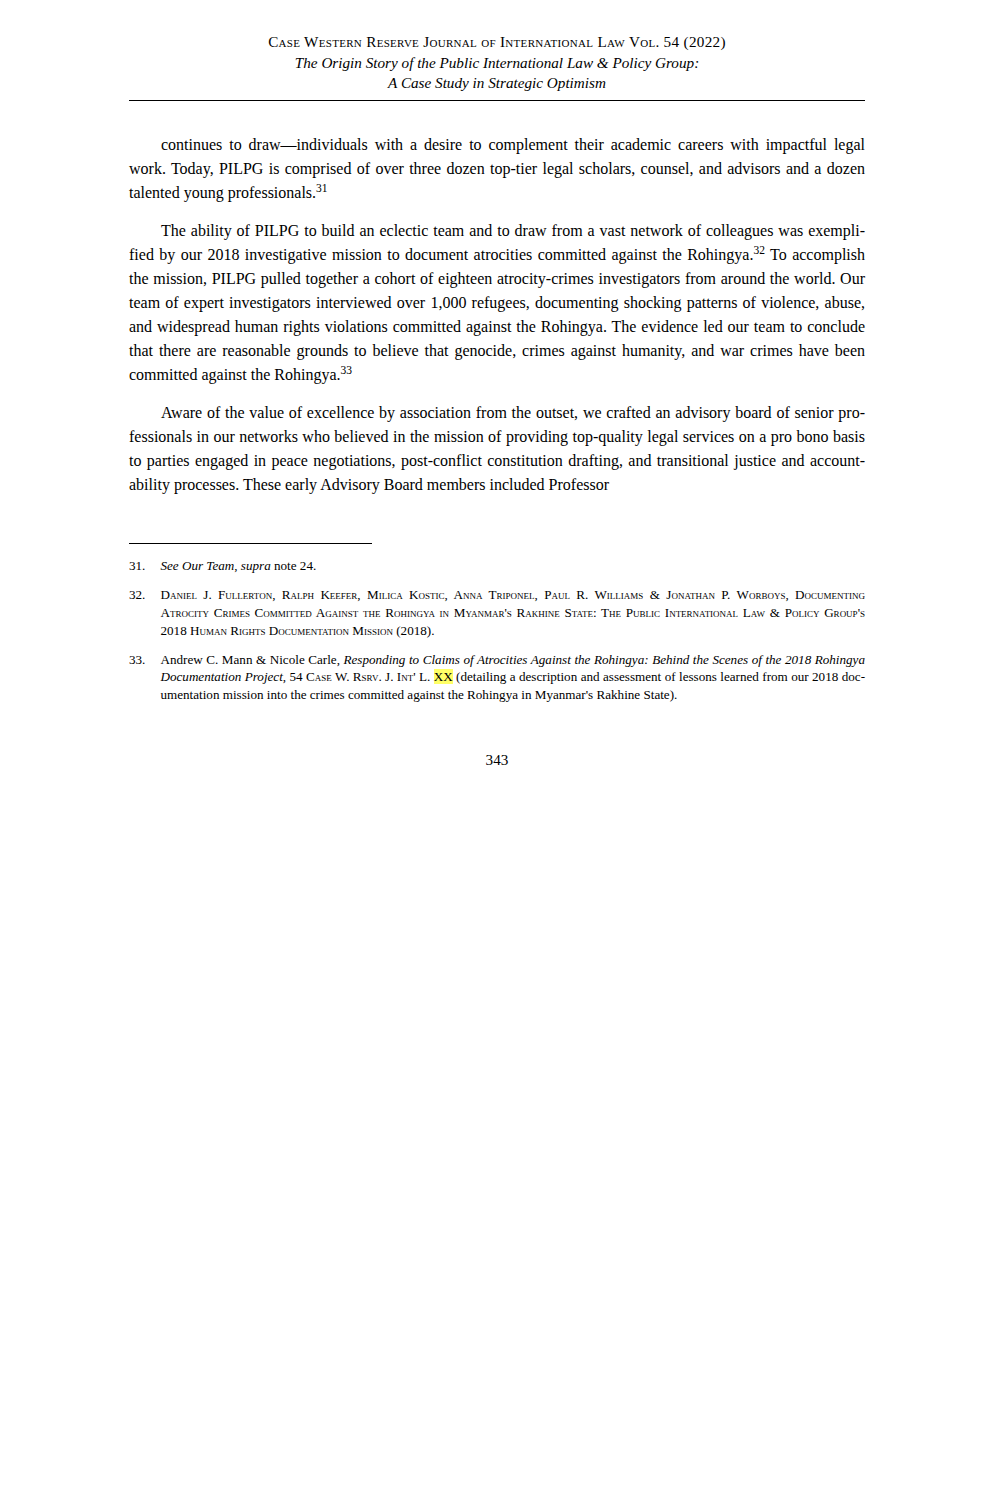Case Western Reserve Journal of International Law Vol. 54 (2022)
The Origin Story of the Public International Law & Policy Group:
A Case Study in Strategic Optimism
continues to draw—individuals with a desire to complement their academic careers with impactful legal work. Today, PILPG is comprised of over three dozen top-tier legal scholars, counsel, and advisors and a dozen talented young professionals.31
The ability of PILPG to build an eclectic team and to draw from a vast network of colleagues was exemplified by our 2018 investigative mission to document atrocities committed against the Rohingya.32 To accomplish the mission, PILPG pulled together a cohort of eighteen atrocity-crimes investigators from around the world. Our team of expert investigators interviewed over 1,000 refugees, documenting shocking patterns of violence, abuse, and widespread human rights violations committed against the Rohingya. The evidence led our team to conclude that there are reasonable grounds to believe that genocide, crimes against humanity, and war crimes have been committed against the Rohingya.33
Aware of the value of excellence by association from the outset, we crafted an advisory board of senior professionals in our networks who believed in the mission of providing top-quality legal services on a pro bono basis to parties engaged in peace negotiations, post-conflict constitution drafting, and transitional justice and accountability processes. These early Advisory Board members included Professor
31. See Our Team, supra note 24.
32. Daniel J. Fullerton, Ralph Keefer, Milica Kostic, Anna Triponel, Paul R. Williams & Jonathan P. Worboys, Documenting Atrocity Crimes Committed Against the Rohingya in Myanmar's Rakhine State: The Public International Law & Policy Group's 2018 Human Rights Documentation Mission (2018).
33. Andrew C. Mann & Nicole Carle, Responding to Claims of Atrocities Against the Rohingya: Behind the Scenes of the 2018 Rohingya Documentation Project, 54 Case W. Rsrv. J. Int' L. XX (detailing a description and assessment of lessons learned from our 2018 documentation mission into the crimes committed against the Rohingya in Myanmar's Rakhine State).
343